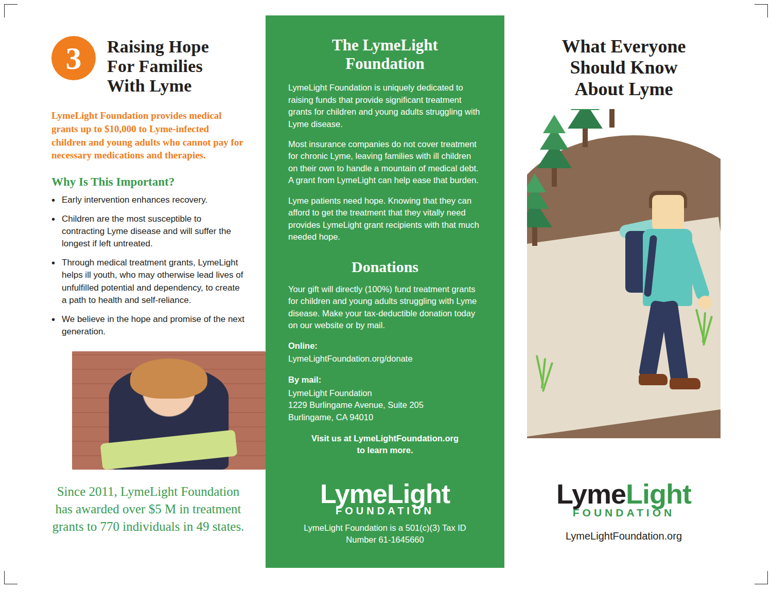3
Raising Hope
For Families
With Lyme
LymeLight Foundation provides medical grants up to $10,000 to Lyme-infected children and young adults who cannot pay for necessary medications and therapies.
Why Is This Important?
Early intervention enhances recovery.
Children are the most susceptible to contracting Lyme disease and will suffer the longest if left untreated.
Through medical treatment grants, LymeLight helps ill youth, who may otherwise lead lives of unfulfilled potential and dependency, to create a path to health and self-reliance.
We believe in the hope and promise of the next generation.
Since 2011, LymeLight Foundation has awarded over $5 M in treatment grants to 770 individuals in 49 states.
The LymeLight
Foundation
LymeLight Foundation is uniquely dedicated to raising funds that provide significant treatment grants for children and young adults struggling with Lyme disease.
Most insurance companies do not cover treatment for chronic Lyme, leaving families with ill children on their own to handle a mountain of medical debt. A grant from LymeLight can help ease that burden.
Lyme patients need hope. Knowing that they can afford to get the treatment that they vitally need provides LymeLight grant recipients with that much needed hope.
Donations
Your gift will directly (100%) fund treatment grants for children and young adults struggling with Lyme disease. Make your tax-deductible donation today on our website or by mail.
Online:
LymeLightFoundation.org/donate
By mail:
LymeLight Foundation
1229 Burlingame Avenue, Suite 205
Burlingame, CA 94010
Visit us at LymeLightFoundation.org
to learn more.
LymeLight
FOUNDATION
LymeLight Foundation is a 501(c)(3) Tax ID Number 61-1645660
What Everyone
Should Know
About Lyme
LymeLight
FOUNDATION
LymeLightFoundation.org